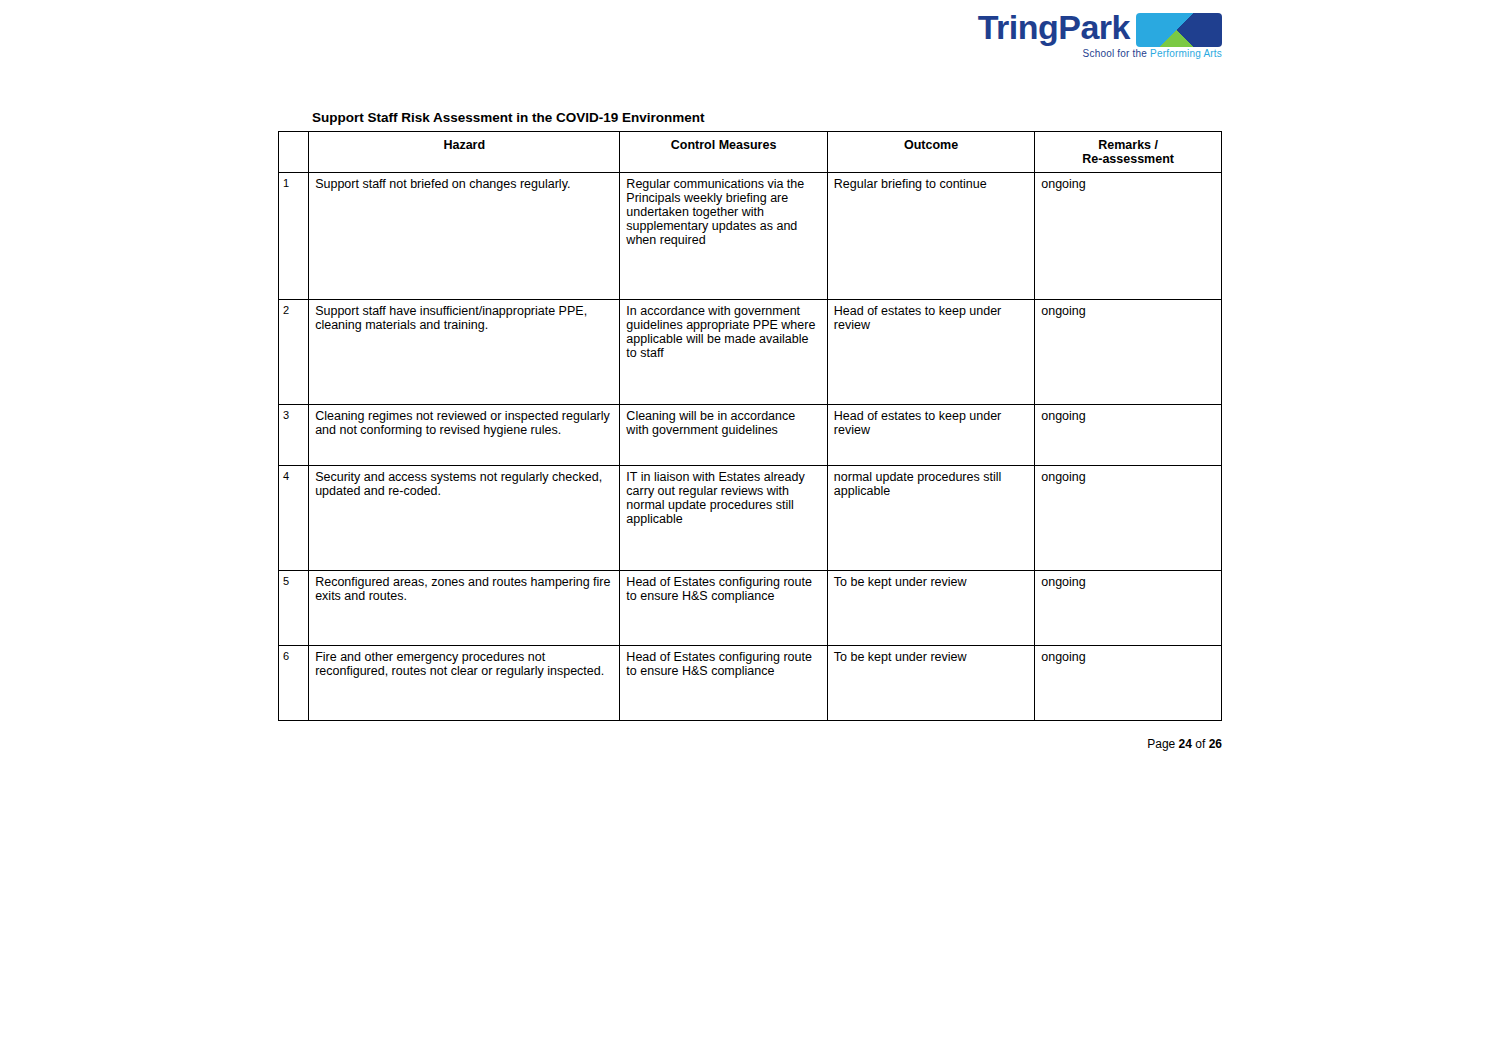Tring Park
School for the Performing Arts
Support Staff Risk Assessment in the COVID-19 Environment
| | Hazard | Control Measures | Outcome | Remarks / Re-assessment |
| --- | --- | --- | --- | --- |
| 1 | Support staff not briefed on changes regularly. | Regular communications via the Principals weekly briefing are undertaken together with supplementary updates as and when required | Regular briefing to continue | ongoing |
| 2 | Support staff have insufficient/inappropriate PPE, cleaning materials and training. | In accordance with government guidelines appropriate PPE where applicable will be made available to staff | Head of estates to keep under review | ongoing |
| 3 | Cleaning regimes not reviewed or inspected regularly and not conforming to revised hygiene rules. | Cleaning will be in accordance with government guidelines | Head of estates to keep under review | ongoing |
| 4 | Security and access systems not regularly checked, updated and re-coded. | IT in liaison with Estates already carry out regular reviews with normal update procedures still applicable | normal update procedures still applicable | ongoing |
| 5 | Reconfigured areas, zones and routes hampering fire exits and routes. | Head of Estates configuring route to ensure H&S compliance | To be kept under review | ongoing |
| 6 | Fire and other emergency procedures not reconfigured, routes not clear or regularly inspected. | Head of Estates configuring route to ensure H&S compliance | To be kept under review | ongoing |
Page 24 of 26